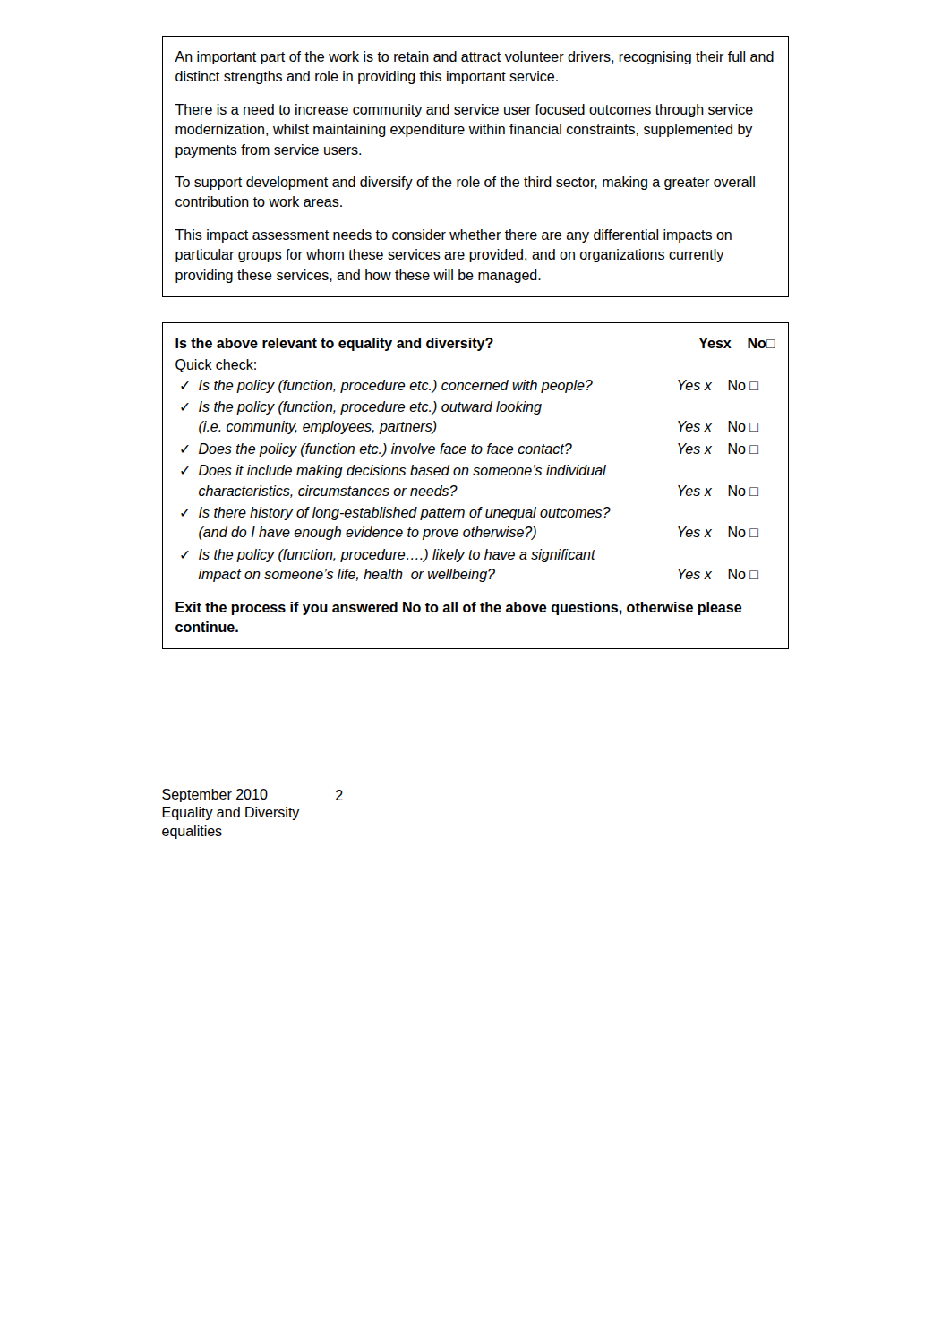An important part of the work is to retain and attract volunteer drivers, recognising their full and distinct strengths and role in providing this important service.
There is a need to increase community and service user focused outcomes through service modernization, whilst maintaining expenditure within financial constraints, supplemented by payments from service users.
To support development and diversify of the role of the third sector, making a greater overall contribution to work areas.
This impact assessment needs to consider whether there are any differential impacts on particular groups for whom these services are provided, and on organizations currently providing these services, and how these will be managed.
Is the above relevant to equality and diversity? Yesx No□
Quick check:
✓
Is the policy (function, procedure etc.) concerned with people? Yes x No □
✓
Is the policy (function, procedure etc.) outward looking
(i.e. community, employees, partners) Yes x No □
✓
Does the policy (function etc.) involve face to face contact? Yes x No □
✓
Does it include making decisions based on someone’s individual
characteristics, circumstances or needs? Yes x No □
✓
Is there history of long-established pattern of unequal outcomes?
(and do I have enough evidence to prove otherwise?) Yes x No □
✓
Is the policy (function, procedure….) likely to have a significant
impact on someone’s life, health or wellbeing? Yes x No □
Exit the process if you answered No to all of the above questions, otherwise please continue.
September 2010
Equality and Diversity
equalities
2